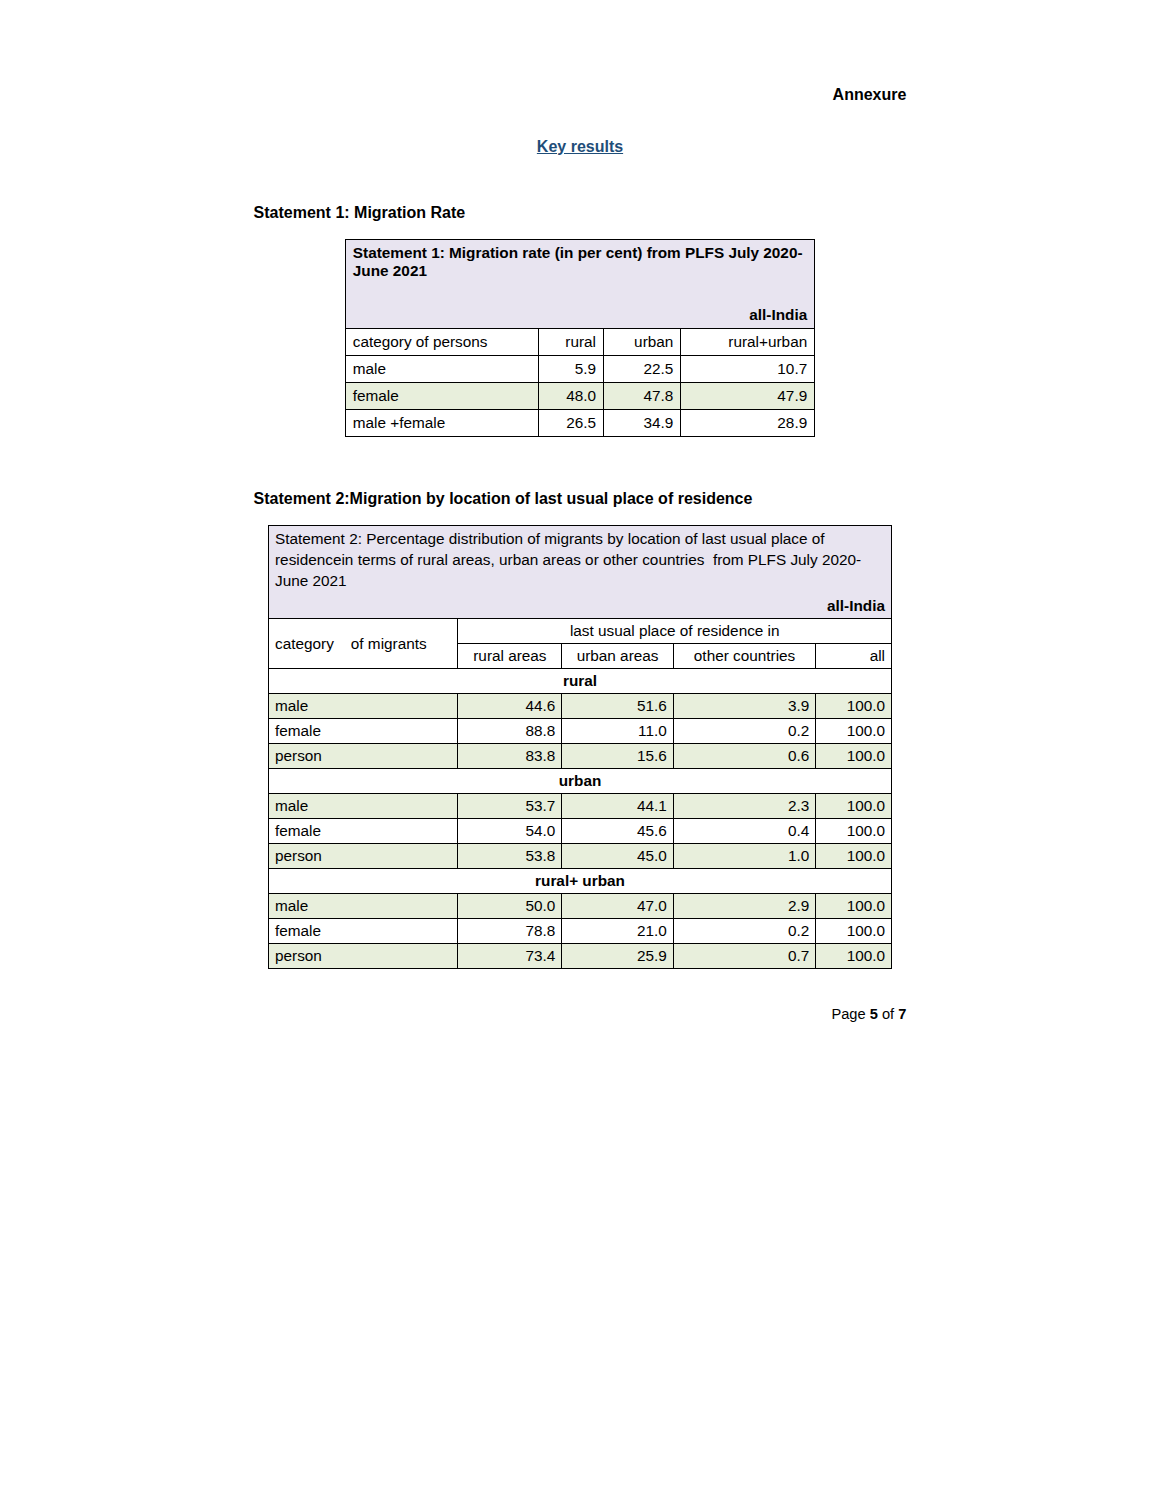Annexure
Key results
Statement 1: Migration Rate
| Statement 1: Migration rate (in per cent) from PLFS July 2020- June 2021 |
| all-India |
| category of persons | rural | urban | rural+urban |
| male | 5.9 | 22.5 | 10.7 |
| female | 48.0 | 47.8 | 47.9 |
| male +female | 26.5 | 34.9 | 28.9 |
Statement 2:Migration by location of last usual place of residence
| Statement 2: Percentage distribution of migrants by location of last usual place of residencein terms of rural areas, urban areas or other countries from PLFS July 2020- June 2021 |
| all-India |
| category of migrants | last usual place of residence in |
| rural areas | urban areas | other countries | all |
| rural |
| male | 44.6 | 51.6 | 3.9 | 100.0 |
| female | 88.8 | 11.0 | 0.2 | 100.0 |
| person | 83.8 | 15.6 | 0.6 | 100.0 |
| urban |
| male | 53.7 | 44.1 | 2.3 | 100.0 |
| female | 54.0 | 45.6 | 0.4 | 100.0 |
| person | 53.8 | 45.0 | 1.0 | 100.0 |
| rural+ urban |
| male | 50.0 | 47.0 | 2.9 | 100.0 |
| female | 78.8 | 21.0 | 0.2 | 100.0 |
| person | 73.4 | 25.9 | 0.7 | 100.0 |
Page 5 of 7